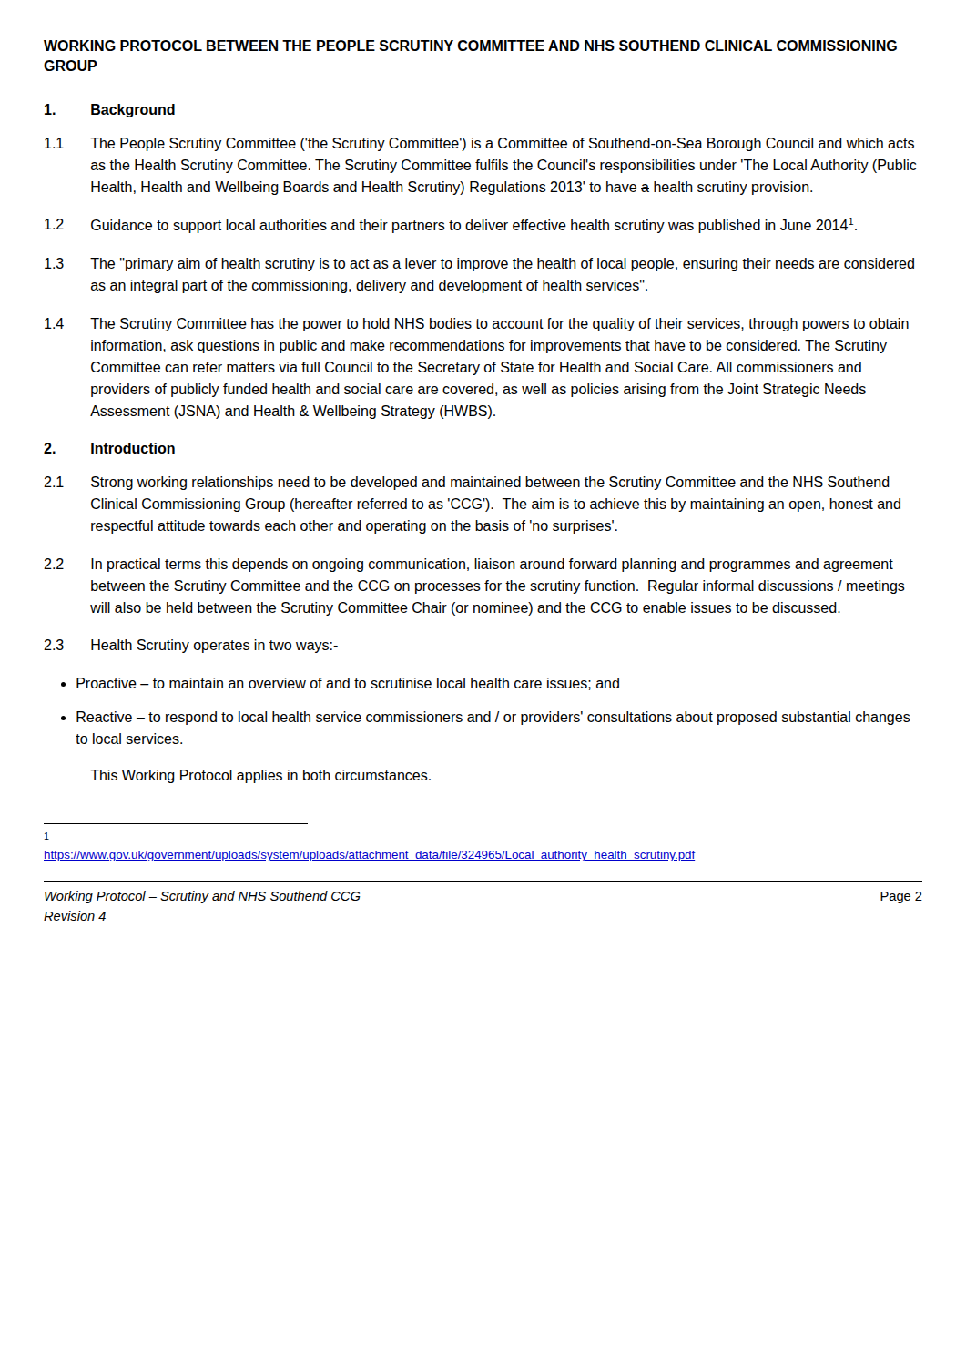WORKING PROTOCOL BETWEEN THE PEOPLE SCRUTINY COMMITTEE AND NHS SOUTHEND CLINICAL COMMISSIONING GROUP
1.
Background
1.1
The People Scrutiny Committee ('the Scrutiny Committee') is a Committee of Southend-on-Sea Borough Council and which acts as the Health Scrutiny Committee. The Scrutiny Committee fulfils the Council's responsibilities under 'The Local Authority (Public Health, Health and Wellbeing Boards and Health Scrutiny) Regulations 2013' to have a health scrutiny provision.
1.2
Guidance to support local authorities and their partners to deliver effective health scrutiny was published in June 20141.
1.3
The "primary aim of health scrutiny is to act as a lever to improve the health of local people, ensuring their needs are considered as an integral part of the commissioning, delivery and development of health services".
1.4
The Scrutiny Committee has the power to hold NHS bodies to account for the quality of their services, through powers to obtain information, ask questions in public and make recommendations for improvements that have to be considered. The Scrutiny Committee can refer matters via full Council to the Secretary of State for Health and Social Care. All commissioners and providers of publicly funded health and social care are covered, as well as policies arising from the Joint Strategic Needs Assessment (JSNA) and Health & Wellbeing Strategy (HWBS).
2.
Introduction
2.1
Strong working relationships need to be developed and maintained between the Scrutiny Committee and the NHS Southend Clinical Commissioning Group (hereafter referred to as 'CCG'). The aim is to achieve this by maintaining an open, honest and respectful attitude towards each other and operating on the basis of 'no surprises'.
2.2
In practical terms this depends on ongoing communication, liaison around forward planning and programmes and agreement between the Scrutiny Committee and the CCG on processes for the scrutiny function. Regular informal discussions / meetings will also be held between the Scrutiny Committee Chair (or nominee) and the CCG to enable issues to be discussed.
2.3
Health Scrutiny operates in two ways:-
Proactive – to maintain an overview of and to scrutinise local health care issues; and
Reactive – to respond to local health service commissioners and / or providers' consultations about proposed substantial changes to local services.
This Working Protocol applies in both circumstances.
1 https://www.gov.uk/government/uploads/system/uploads/attachment_data/file/324965/Local_authority_health_scrutiny.pdf
Working Protocol – Scrutiny and NHS Southend CCG
Revision 4
Page 2